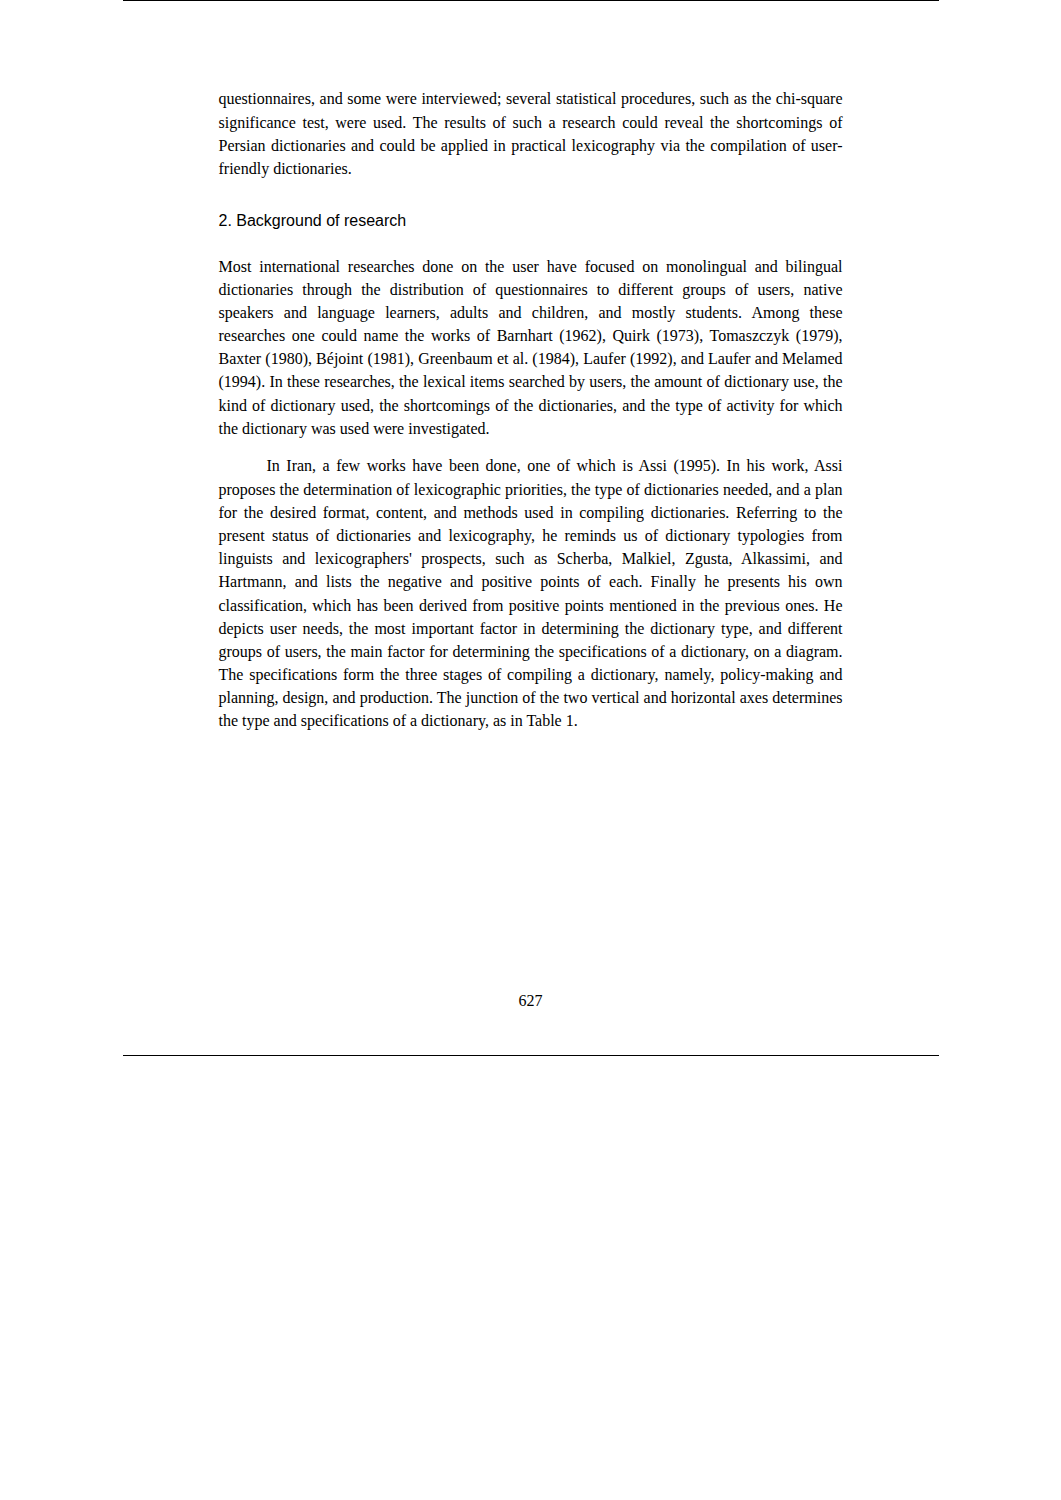questionnaires, and some were interviewed; several statistical procedures, such as the chi-square significance test, were used. The results of such a research could reveal the shortcomings of Persian dictionaries and could be applied in practical lexicography via the compilation of user-friendly dictionaries.
2. Background of research
Most international researches done on the user have focused on monolingual and bilingual dictionaries through the distribution of questionnaires to different groups of users, native speakers and language learners, adults and children, and mostly students. Among these researches one could name the works of Barnhart (1962), Quirk (1973), Tomaszczyk (1979), Baxter (1980), Béjoint (1981), Greenbaum et al. (1984), Laufer (1992), and Laufer and Melamed (1994). In these researches, the lexical items searched by users, the amount of dictionary use, the kind of dictionary used, the shortcomings of the dictionaries, and the type of activity for which the dictionary was used were investigated.
In Iran, a few works have been done, one of which is Assi (1995). In his work, Assi proposes the determination of lexicographic priorities, the type of dictionaries needed, and a plan for the desired format, content, and methods used in compiling dictionaries. Referring to the present status of dictionaries and lexicography, he reminds us of dictionary typologies from linguists and lexicographers' prospects, such as Scherba, Malkiel, Zgusta, Alkassimi, and Hartmann, and lists the negative and positive points of each. Finally he presents his own classification, which has been derived from positive points mentioned in the previous ones. He depicts user needs, the most important factor in determining the dictionary type, and different groups of users, the main factor for determining the specifications of a dictionary, on a diagram. The specifications form the three stages of compiling a dictionary, namely, policy-making and planning, design, and production. The junction of the two vertical and horizontal axes determines the type and specifications of a dictionary, as in Table 1.
627